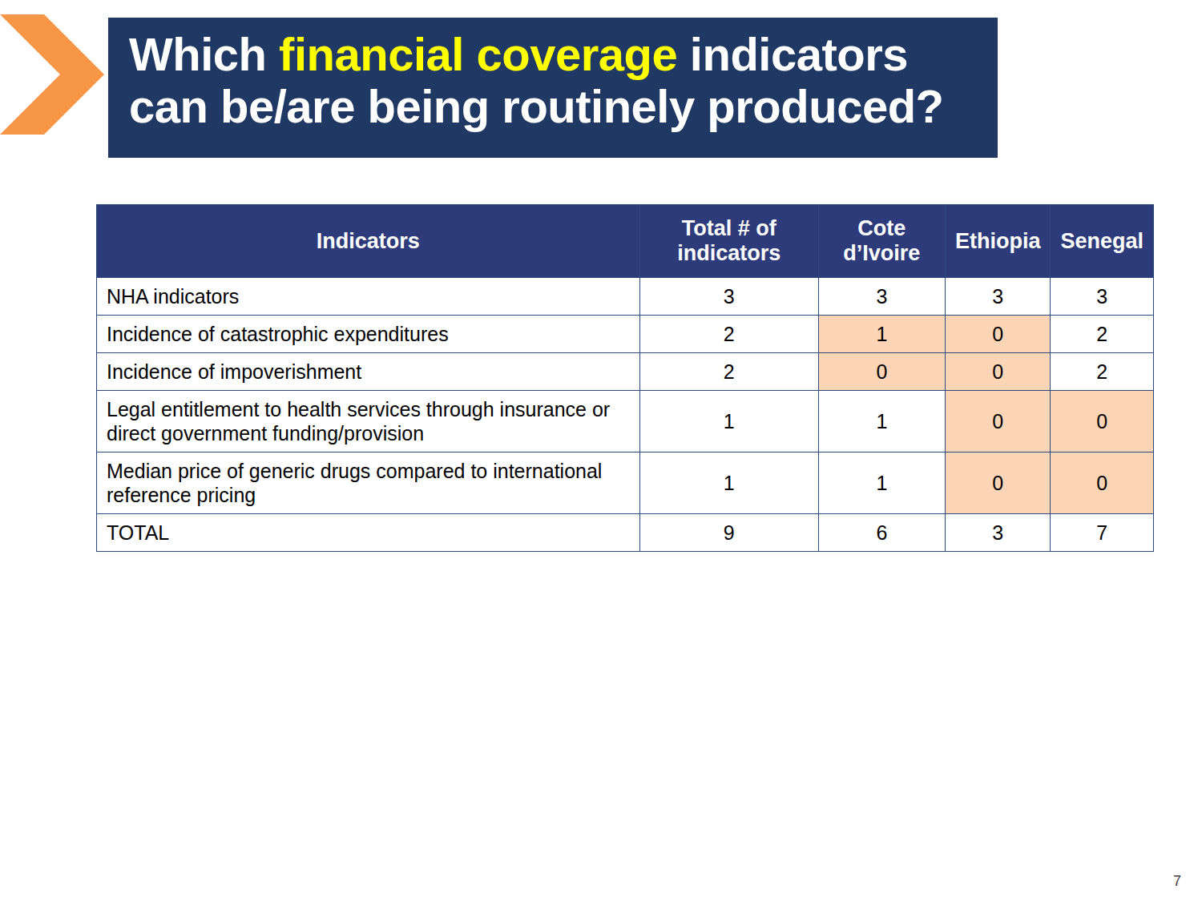Which financial coverage indicators can be/are being routinely produced?
| Indicators | Total # of indicators | Cote d’Ivoire | Ethiopia | Senegal |
| --- | --- | --- | --- | --- |
| NHA indicators | 3 | 3 | 3 | 3 |
| Incidence of catastrophic expenditures | 2 | 1 | 0 | 2 |
| Incidence of impoverishment | 2 | 0 | 0 | 2 |
| Legal entitlement to health services through insurance or direct government funding/provision | 1 | 1 | 0 | 0 |
| Median price of generic drugs compared to international reference pricing | 1 | 1 | 0 | 0 |
| TOTAL | 9 | 6 | 3 | 7 |
7